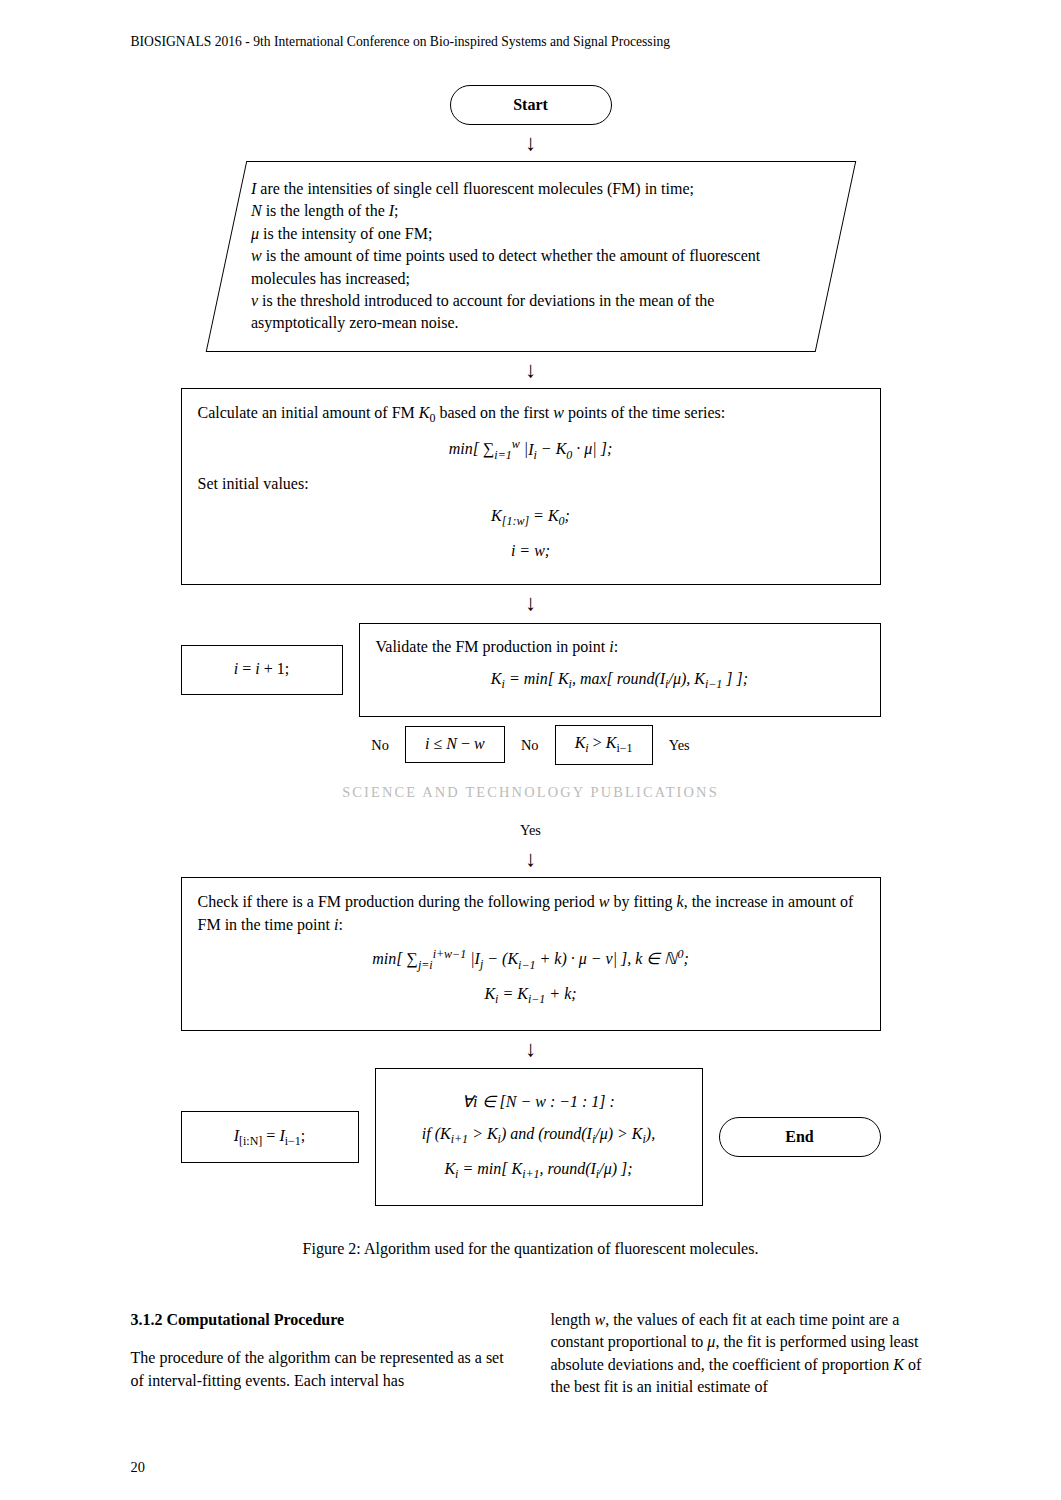BIOSIGNALS 2016 - 9th International Conference on Bio-inspired Systems and Signal Processing
Start
↓
I are the intensities of single cell fluorescent molecules (FM) in time;
N is the length of the I;
μ is the intensity of one FM;
w is the amount of time points used to detect whether the amount of fluorescent molecules has increased;
v is the threshold introduced to account for deviations in the mean of the asymptotically zero-mean noise.
↓
Calculate an initial amount of FM K0 based on the first w points of the time series:
min[ ∑i=1w |Ii − K0 · μ| ];
Set initial values:
K[1:w] = K0;
i = w;
↓
i = i + 1;
Validate the FM production in point i:
Ki = min[ Ki, max[ round(Ii/μ), Ki−1 ] ];
No
i ≤ N − w
No
Ki > Ki−1
Yes
SCIENCE AND TECHNOLOGY PUBLICATIONS
Yes
↓
Check if there is a FM production during the following period w by fitting k, the increase in amount of FM in the time point i:
min[ ∑j=ii+w−1 |Ij − (Ki−1 + k) · μ − v| ], k ∈ ℕ0;
Ki = Ki−1 + k;
↓
I[i:N] = Ii−1;
∀i ∈ [N − w : −1 : 1] :
if (Ki+1 > Ki) and (round(Ii/μ) > Ki),
Ki = min[ Ki+1, round(Ii/μ) ];
End
Figure 2: Algorithm used for the quantization of fluorescent molecules.
3.1.2 Computational Procedure
The procedure of the algorithm can be represented as a set of interval-fitting events. Each interval has
length w, the values of each fit at each time point are a constant proportional to μ, the fit is performed using least absolute deviations and, the coefficient of proportion K of the best fit is an initial estimate of
20